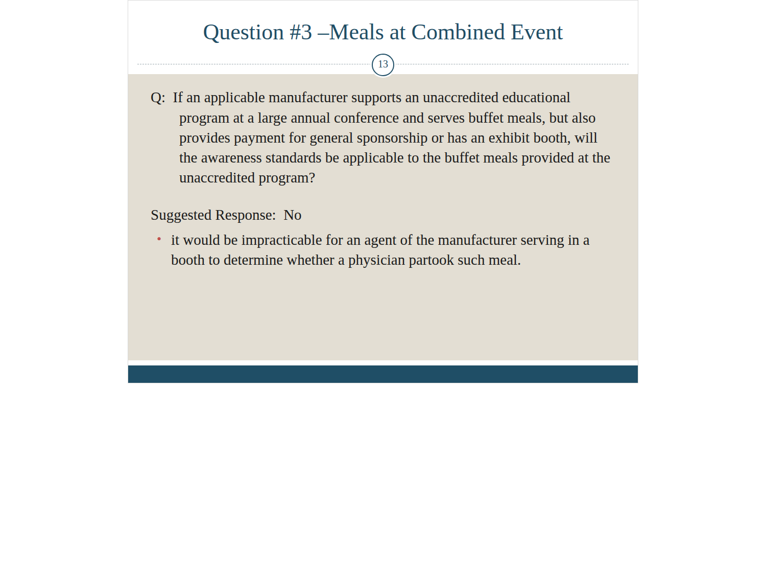Question #3 –Meals at Combined Event
13
Q: If an applicable manufacturer supports an unaccredited educational program at a large annual conference and serves buffet meals, but also provides payment for general sponsorship or has an exhibit booth, will the awareness standards be applicable to the buffet meals provided at the unaccredited program?
Suggested Response: No
it would be impracticable for an agent of the manufacturer serving in a booth to determine whether a physician partook such meal.